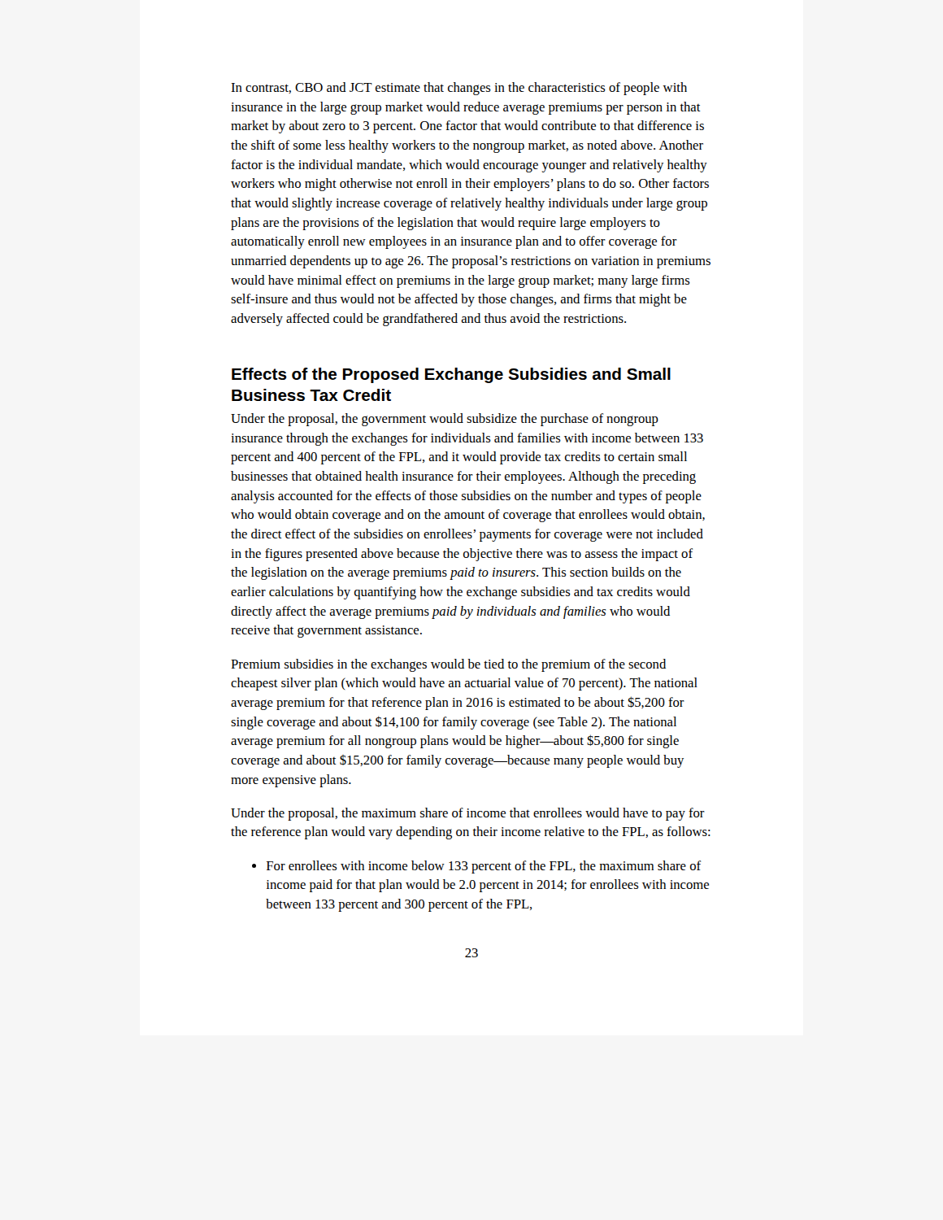In contrast, CBO and JCT estimate that changes in the characteristics of people with insurance in the large group market would reduce average premiums per person in that market by about zero to 3 percent. One factor that would contribute to that difference is the shift of some less healthy workers to the nongroup market, as noted above. Another factor is the individual mandate, which would encourage younger and relatively healthy workers who might otherwise not enroll in their employers’ plans to do so. Other factors that would slightly increase coverage of relatively healthy individuals under large group plans are the provisions of the legislation that would require large employers to automatically enroll new employees in an insurance plan and to offer coverage for unmarried dependents up to age 26. The proposal’s restrictions on variation in premiums would have minimal effect on premiums in the large group market; many large firms self-insure and thus would not be affected by those changes, and firms that might be adversely affected could be grandfathered and thus avoid the restrictions.
Effects of the Proposed Exchange Subsidies and Small Business Tax Credit
Under the proposal, the government would subsidize the purchase of nongroup insurance through the exchanges for individuals and families with income between 133 percent and 400 percent of the FPL, and it would provide tax credits to certain small businesses that obtained health insurance for their employees. Although the preceding analysis accounted for the effects of those subsidies on the number and types of people who would obtain coverage and on the amount of coverage that enrollees would obtain, the direct effect of the subsidies on enrollees’ payments for coverage were not included in the figures presented above because the objective there was to assess the impact of the legislation on the average premiums paid to insurers. This section builds on the earlier calculations by quantifying how the exchange subsidies and tax credits would directly affect the average premiums paid by individuals and families who would receive that government assistance.
Premium subsidies in the exchanges would be tied to the premium of the second cheapest silver plan (which would have an actuarial value of 70 percent). The national average premium for that reference plan in 2016 is estimated to be about $5,200 for single coverage and about $14,100 for family coverage (see Table 2). The national average premium for all nongroup plans would be higher—about $5,800 for single coverage and about $15,200 for family coverage—because many people would buy more expensive plans.
Under the proposal, the maximum share of income that enrollees would have to pay for the reference plan would vary depending on their income relative to the FPL, as follows:
For enrollees with income below 133 percent of the FPL, the maximum share of income paid for that plan would be 2.0 percent in 2014; for enrollees with income between 133 percent and 300 percent of the FPL,
23